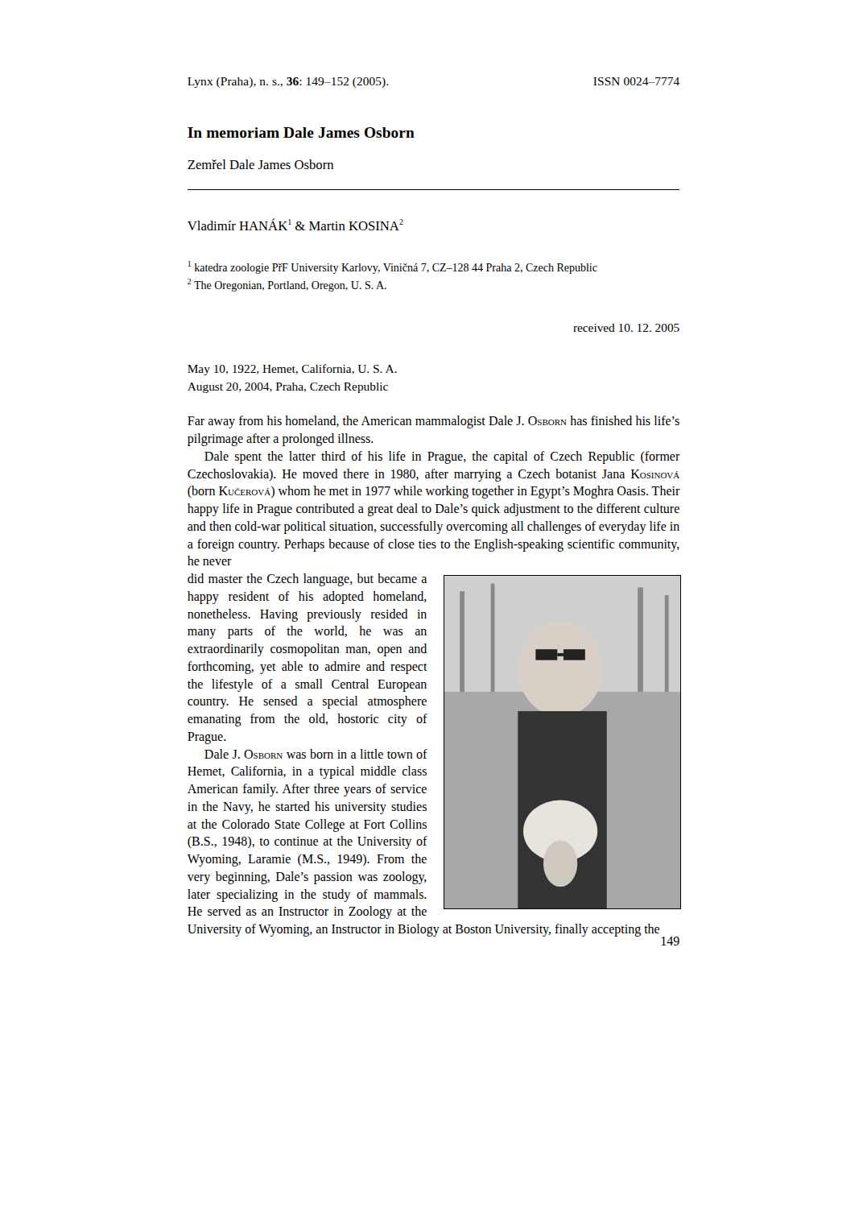Lynx (Praha), n. s., 36: 149–152 (2005).
ISSN 0024–7774
In memoriam Dale James Osborn
Zemřel Dale James Osborn
Vladimír HANÁK1 & Martin KOSINA2
1 katedra zoologie PřF University Karlovy, Viničná 7, CZ–128 44 Praha 2, Czech Republic
2 The Oregonian, Portland, Oregon, U. S. A.
received 10. 12. 2005
May 10, 1922, Hemet, California, U. S. A.
August 20, 2004, Praha, Czech Republic
Far away from his homeland, the American mammalogist Dale J. Osborn has finished his life’s pilgrimage after a prolonged illness.
Dale spent the latter third of his life in Prague, the capital of Czech Republic (former Czechoslovakia). He moved there in 1980, after marrying a Czech botanist Jana Kosinová (born Kučerová) whom he met in 1977 while working together in Egypt’s Moghra Oasis. Their happy life in Prague contributed a great deal to Dale’s quick adjustment to the different culture and then cold-war political situation, successfully overcoming all challenges of everyday life in a foreign country. Perhaps because of close ties to the English-speaking scientific community, he never
did master the Czech language, but became a happy resident of his adopted homeland, nonetheless. Having previously resided in many parts of the world, he was an extraordinarily cosmopolitan man, open and forthcoming, yet able to admire and respect the lifestyle of a small Central European country. He sensed a special atmosphere emanating from the old, hostoric city of Prague.
Dale J. Osborn was born in a little town of Hemet, California, in a typical middle class American family. After three years of service in the Navy, he started his university studies at the Colorado State College at Fort Collins (B.S., 1948), to continue at the University of Wyoming, Laramie (M.S., 1949). From the very beginning, Dale’s passion was zoology, later specializing in the study of mammals. He served as an Instructor in Zoology at the University of Wyoming, an Instructor in Biology at Boston University, finally accepting the
149